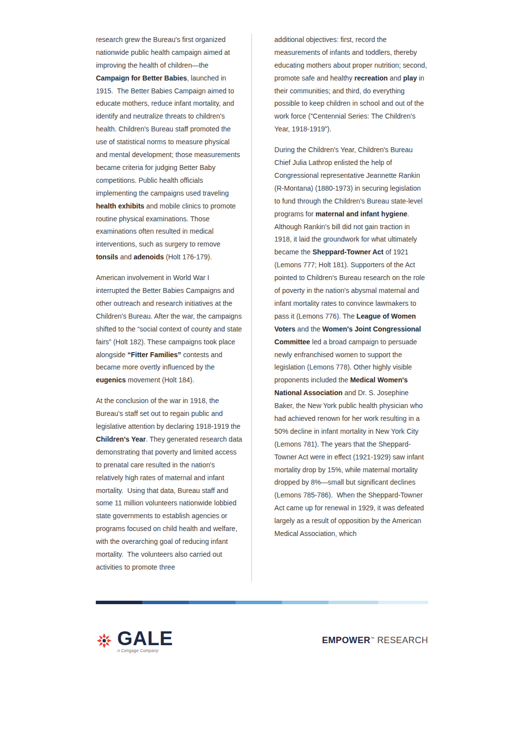research grew the Bureau's first organized nationwide public health campaign aimed at improving the health of children—the Campaign for Better Babies, launched in 1915. The Better Babies Campaign aimed to educate mothers, reduce infant mortality, and identify and neutralize threats to children's health. Children's Bureau staff promoted the use of statistical norms to measure physical and mental development; those measurements became criteria for judging Better Baby competitions. Public health officials implementing the campaigns used traveling health exhibits and mobile clinics to promote routine physical examinations. Those examinations often resulted in medical interventions, such as surgery to remove tonsils and adenoids (Holt 176-179).
American involvement in World War I interrupted the Better Babies Campaigns and other outreach and research initiatives at the Children's Bureau. After the war, the campaigns shifted to the “social context of county and state fairs” (Holt 182). These campaigns took place alongside “Fitter Families” contests and became more overtly influenced by the eugenics movement (Holt 184).
At the conclusion of the war in 1918, the Bureau's staff set out to regain public and legislative attention by declaring 1918-1919 the Children's Year. They generated research data demonstrating that poverty and limited access to prenatal care resulted in the nation's relatively high rates of maternal and infant mortality. Using that data, Bureau staff and some 11 million volunteers nationwide lobbied state governments to establish agencies or programs focused on child health and welfare, with the overarching goal of reducing infant mortality. The volunteers also carried out activities to promote three
additional objectives: first, record the measurements of infants and toddlers, thereby educating mothers about proper nutrition; second, promote safe and healthy recreation and play in their communities; and third, do everything possible to keep children in school and out of the work force (”Centennial Series: The Children's Year, 1918-1919”).
During the Children's Year, Children's Bureau Chief Julia Lathrop enlisted the help of Congressional representative Jeannette Rankin (R-Montana) (1880-1973) in securing legislation to fund through the Children's Bureau state-level programs for maternal and infant hygiene. Although Rankin's bill did not gain traction in 1918, it laid the groundwork for what ultimately became the Sheppard-Towner Act of 1921 (Lemons 777; Holt 181). Supporters of the Act pointed to Children's Bureau research on the role of poverty in the nation's abysmal maternal and infant mortality rates to convince lawmakers to pass it (Lemons 776). The League of Women Voters and the Women's Joint Congressional Committee led a broad campaign to persuade newly enfranchised women to support the legislation (Lemons 778). Other highly visible proponents included the Medical Women's National Association and Dr. S. Josephine Baker, the New York public health physician who had achieved renown for her work resulting in a 50% decline in infant mortality in New York City (Lemons 781). The years that the Sheppard-Towner Act were in effect (1921-1929) saw infant mortality drop by 15%, while maternal mortality dropped by 8%—small but significant declines (Lemons 785-786). When the Sheppard-Towner Act came up for renewal in 1929, it was defeated largely as a result of opposition by the American Medical Association, which
GALE
A Cengage Company
EMPOWER™ RESEARCH